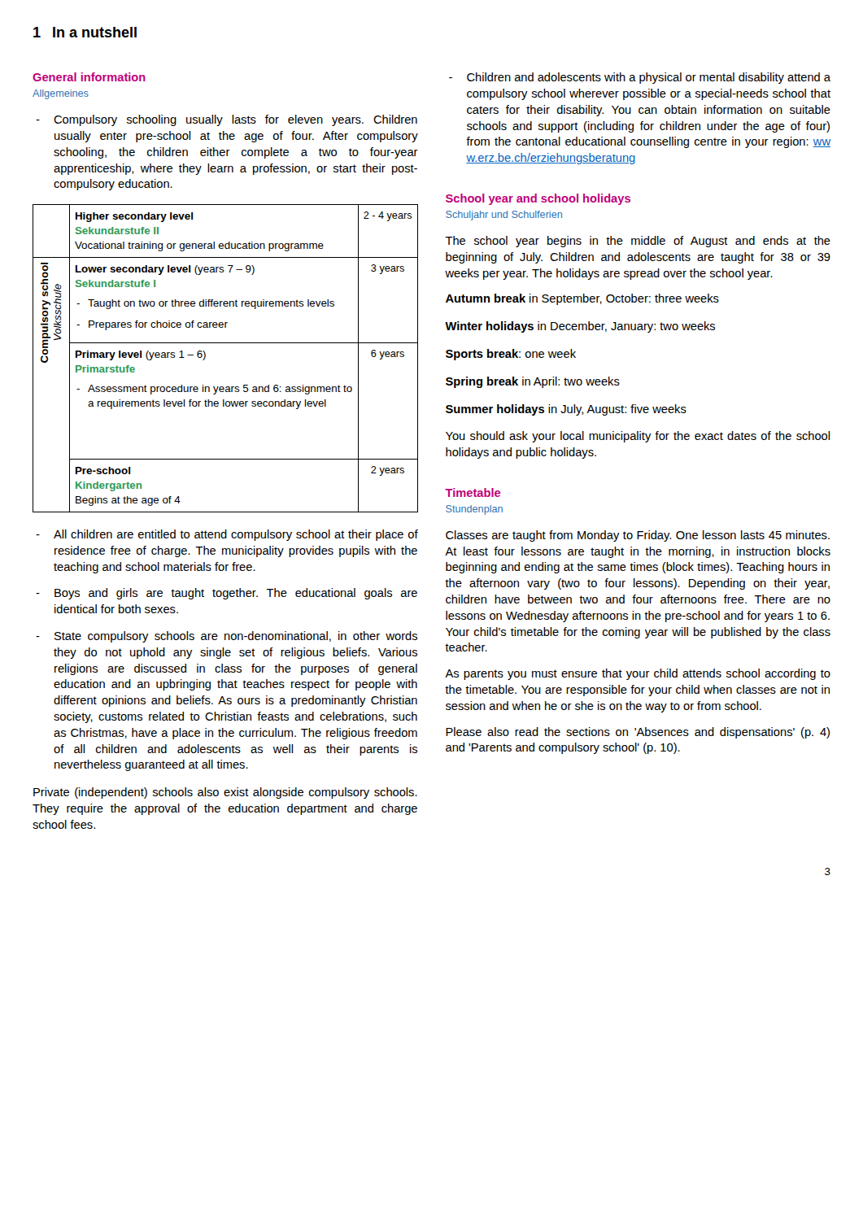1 In a nutshell
General information
Allgemeines
Compulsory schooling usually lasts for eleven years. Children usually enter pre-school at the age of four. After compulsory schooling, the children either complete a two to four-year apprenticeship, where they learn a profession, or start their post-compulsory education.
| | Higher secondary level Sekundarstufe II Vocational training or general education programme | 2 - 4 years |
| Compulsory school Volksschule | Lower secondary level (years 7 – 9) Sekundarstufe I Taught on two or three different requirements levels Prepares for choice of career | 3 years |
| Primary level (years 1 – 6) Primarstufe Assessment procedure in years 5 and 6: assignment to a requirements level for the lower secondary level | 6 years |
| Pre-school Kindergarten Begins at the age of 4 | 2 years |
All children are entitled to attend compulsory school at their place of residence free of charge. The municipality provides pupils with the teaching and school materials for free.
Boys and girls are taught together. The educational goals are identical for both sexes.
State compulsory schools are non-denominational, in other words they do not uphold any single set of religious beliefs. Various religions are discussed in class for the purposes of general education and an upbringing that teaches respect for people with different opinions and beliefs. As ours is a predominantly Christian society, customs related to Christian feasts and celebrations, such as Christmas, have a place in the curriculum. The religious freedom of all children and adolescents as well as their parents is nevertheless guaranteed at all times.
Private (independent) schools also exist alongside compulsory schools. They require the approval of the education department and charge school fees.
Children and adolescents with a physical or mental disability attend a compulsory school wherever possible or a special-needs school that caters for their disability. You can obtain information on suitable schools and support (including for children under the age of four) from the cantonal educational counselling centre in your region: www.erz.be.ch/erziehungsberatung
School year and school holidays
Schuljahr und Schulferien
The school year begins in the middle of August and ends at the beginning of July. Children and adolescents are taught for 38 or 39 weeks per year. The holidays are spread over the school year.
Autumn break in September, October: three weeks
Winter holidays in December, January: two weeks
Sports break: one week
Spring break in April: two weeks
Summer holidays in July, August: five weeks
You should ask your local municipality for the exact dates of the school holidays and public holidays.
Timetable
Stundenplan
Classes are taught from Monday to Friday. One lesson lasts 45 minutes. At least four lessons are taught in the morning, in instruction blocks beginning and ending at the same times (block times). Teaching hours in the afternoon vary (two to four lessons). Depending on their year, children have between two and four afternoons free. There are no lessons on Wednesday afternoons in the pre-school and for years 1 to 6. Your child's timetable for the coming year will be published by the class teacher.
As parents you must ensure that your child attends school according to the timetable. You are responsible for your child when classes are not in session and when he or she is on the way to or from school.
Please also read the sections on 'Absences and dispensations' (p. 4) and 'Parents and compulsory school' (p. 10).
3